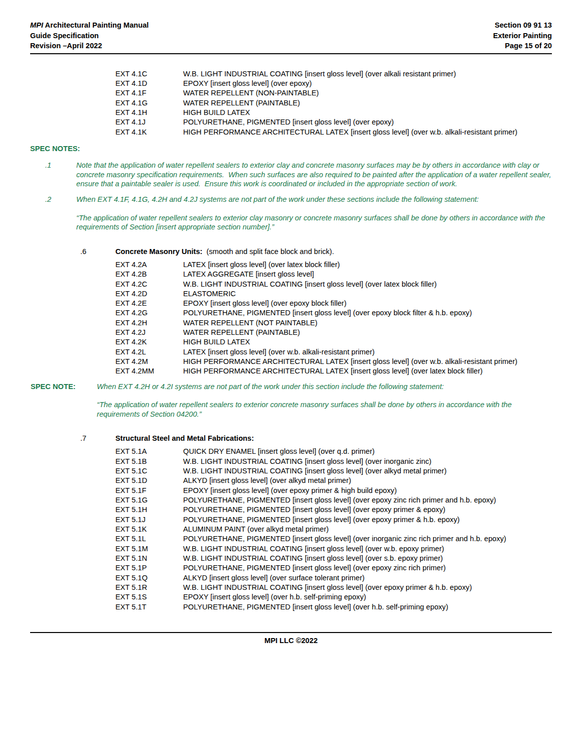MPI Architectural Painting Manual
Guide Specification
Revision –April 2022
Section 09 91 13
Exterior Painting
Page 15 of 20
| EXT 4.1C | W.B. LIGHT INDUSTRIAL COATING [insert gloss level] (over alkali resistant primer) |
| EXT 4.1D | EPOXY [insert gloss level] (over epoxy) |
| EXT 4.1F | WATER REPELLENT (NON-PAINTABLE) |
| EXT 4.1G | WATER REPELLENT (PAINTABLE) |
| EXT 4.1H | HIGH BUILD LATEX |
| EXT 4.1J | POLYURETHANE, PIGMENTED [insert gloss level] (over epoxy) |
| EXT 4.1K | HIGH PERFORMANCE ARCHITECTURAL LATEX [insert gloss level] (over w.b. alkali-resistant primer) |
SPEC NOTES:
| .1 | Note that the application of water repellent sealers to exterior clay and concrete masonry surfaces may be by others in accordance with clay or concrete masonry specification requirements. When such surfaces are also required to be painted after the application of a water repellent sealer, ensure that a paintable sealer is used. Ensure this work is coordinated or included in the appropriate section of work. |
| .2 | When EXT 4.1F, 4.1G, 4.2H and 4.2J systems are not part of the work under these sections include the following statement: “The application of water repellent sealers to exterior clay masonry or concrete masonry surfaces shall be done by others in accordance with the requirements of Section [insert appropriate section number].” |
.6
Concrete Masonry Units: (smooth and split face block and brick).
| EXT 4.2A | LATEX [insert gloss level] (over latex block filler) |
| EXT 4.2B | LATEX AGGREGATE [insert gloss level] |
| EXT 4.2C | W.B. LIGHT INDUSTRIAL COATING [insert gloss level] (over latex block filler) |
| EXT 4.2D | ELASTOMERIC |
| EXT 4.2E | EPOXY [insert gloss level] (over epoxy block filler) |
| EXT 4.2G | POLYURETHANE, PIGMENTED [insert gloss level] (over epoxy block filter & h.b. epoxy) |
| EXT 4.2H | WATER REPELLENT (NOT PAINTABLE) |
| EXT 4.2J | WATER REPELLENT (PAINTABLE) |
| EXT 4.2K | HIGH BUILD LATEX |
| EXT 4.2L | LATEX [insert gloss level] (over w.b. alkali-resistant primer) |
| EXT 4.2M | HIGH PERFORMANCE ARCHITECTURAL LATEX [insert gloss level] (over w.b. alkali-resistant primer) |
| EXT 4.2MM | HIGH PERFORMANCE ARCHITECTURAL LATEX [insert gloss level] (over latex block filler) |
| SPEC NOTE: | When EXT 4.2H or 4.2I systems are not part of the work under this section include the following statement: “The application of water repellent sealers to exterior concrete masonry surfaces shall be done by others in accordance with the requirements of Section 04200.” |
.7
Structural Steel and Metal Fabrications:
| EXT 5.1A | QUICK DRY ENAMEL [insert gloss level] (over q.d. primer) |
| EXT 5.1B | W.B. LIGHT INDUSTRIAL COATING [insert gloss level] (over inorganic zinc) |
| EXT 5.1C | W.B. LIGHT INDUSTRIAL COATING [insert gloss level] (over alkyd metal primer) |
| EXT 5.1D | ALKYD [insert gloss level] (over alkyd metal primer) |
| EXT 5.1F | EPOXY [insert gloss level] (over epoxy primer & high build epoxy) |
| EXT 5.1G | POLYURETHANE, PIGMENTED [insert gloss level] (over epoxy zinc rich primer and h.b. epoxy) |
| EXT 5.1H | POLYURETHANE, PIGMENTED [insert gloss level] (over epoxy primer & epoxy) |
| EXT 5.1J | POLYURETHANE, PIGMENTED [insert gloss level] (over epoxy primer & h.b. epoxy) |
| EXT 5.1K | ALUMINUM PAINT (over alkyd metal primer) |
| EXT 5.1L | POLYURETHANE, PIGMENTED [insert gloss level] (over inorganic zinc rich primer and h.b. epoxy) |
| EXT 5.1M | W.B. LIGHT INDUSTRIAL COATING [insert gloss level] (over w.b. epoxy primer) |
| EXT 5.1N | W.B. LIGHT INDUSTRIAL COATING [insert gloss level] (over s.b. epoxy primer) |
| EXT 5.1P | POLYURETHANE, PIGMENTED [insert gloss level] (over epoxy zinc rich primer) |
| EXT 5.1Q | ALKYD [insert gloss level] (over surface tolerant primer) |
| EXT 5.1R | W.B. LIGHT INDUSTRIAL COATING [insert gloss level] (over epoxy primer & h.b. epoxy) |
| EXT 5.1S | EPOXY [insert gloss level] (over h.b. self-priming epoxy) |
| EXT 5.1T | POLYURETHANE, PIGMENTED [insert gloss level] (over h.b. self-priming epoxy) |
MPI LLC ©2022